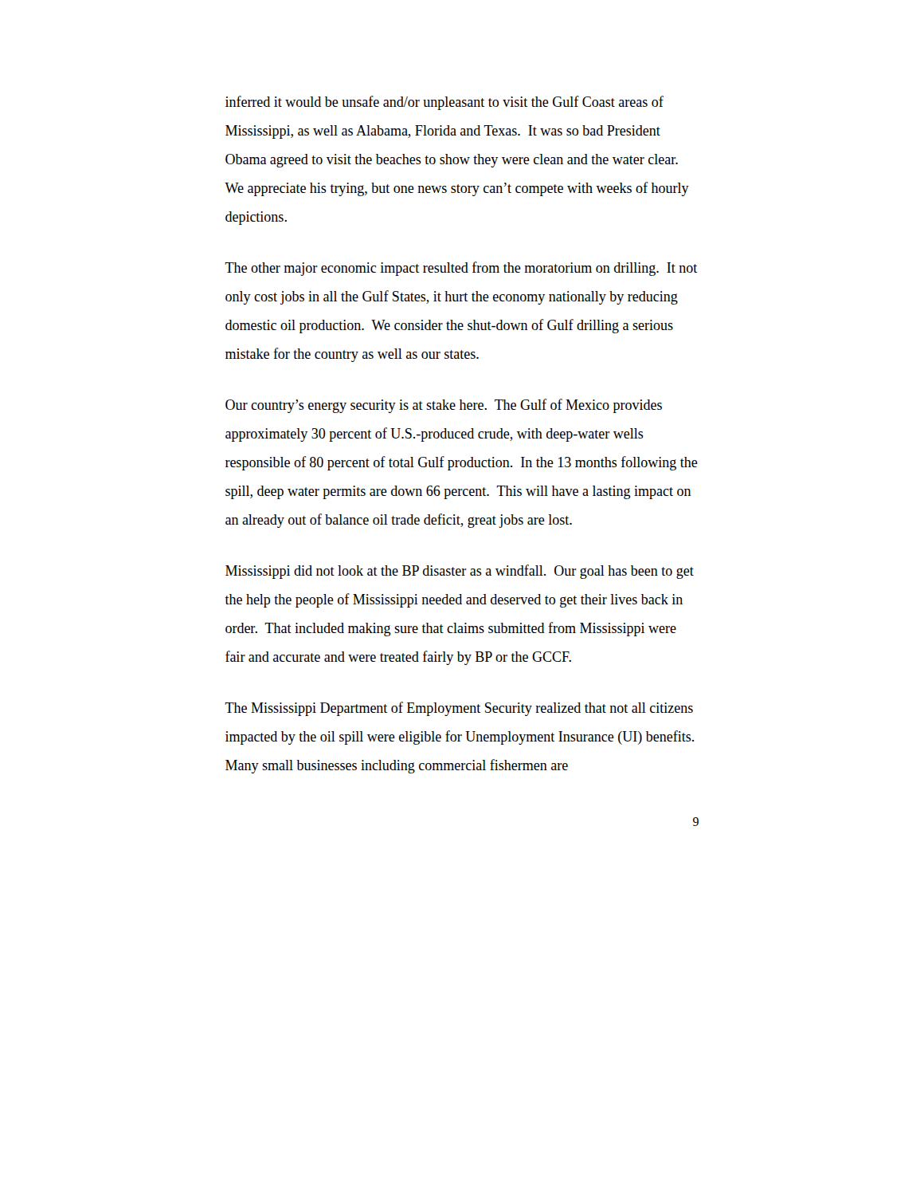inferred it would be unsafe and/or unpleasant to visit the Gulf Coast areas of Mississippi, as well as Alabama, Florida and Texas. It was so bad President Obama agreed to visit the beaches to show they were clean and the water clear. We appreciate his trying, but one news story can’t compete with weeks of hourly depictions.
The other major economic impact resulted from the moratorium on drilling. It not only cost jobs in all the Gulf States, it hurt the economy nationally by reducing domestic oil production. We consider the shut-down of Gulf drilling a serious mistake for the country as well as our states.
Our country’s energy security is at stake here. The Gulf of Mexico provides approximately 30 percent of U.S.-produced crude, with deep-water wells responsible of 80 percent of total Gulf production. In the 13 months following the spill, deep water permits are down 66 percent. This will have a lasting impact on an already out of balance oil trade deficit, great jobs are lost.
Mississippi did not look at the BP disaster as a windfall. Our goal has been to get the help the people of Mississippi needed and deserved to get their lives back in order. That included making sure that claims submitted from Mississippi were fair and accurate and were treated fairly by BP or the GCCF.
The Mississippi Department of Employment Security realized that not all citizens impacted by the oil spill were eligible for Unemployment Insurance (UI) benefits. Many small businesses including commercial fishermen are
9